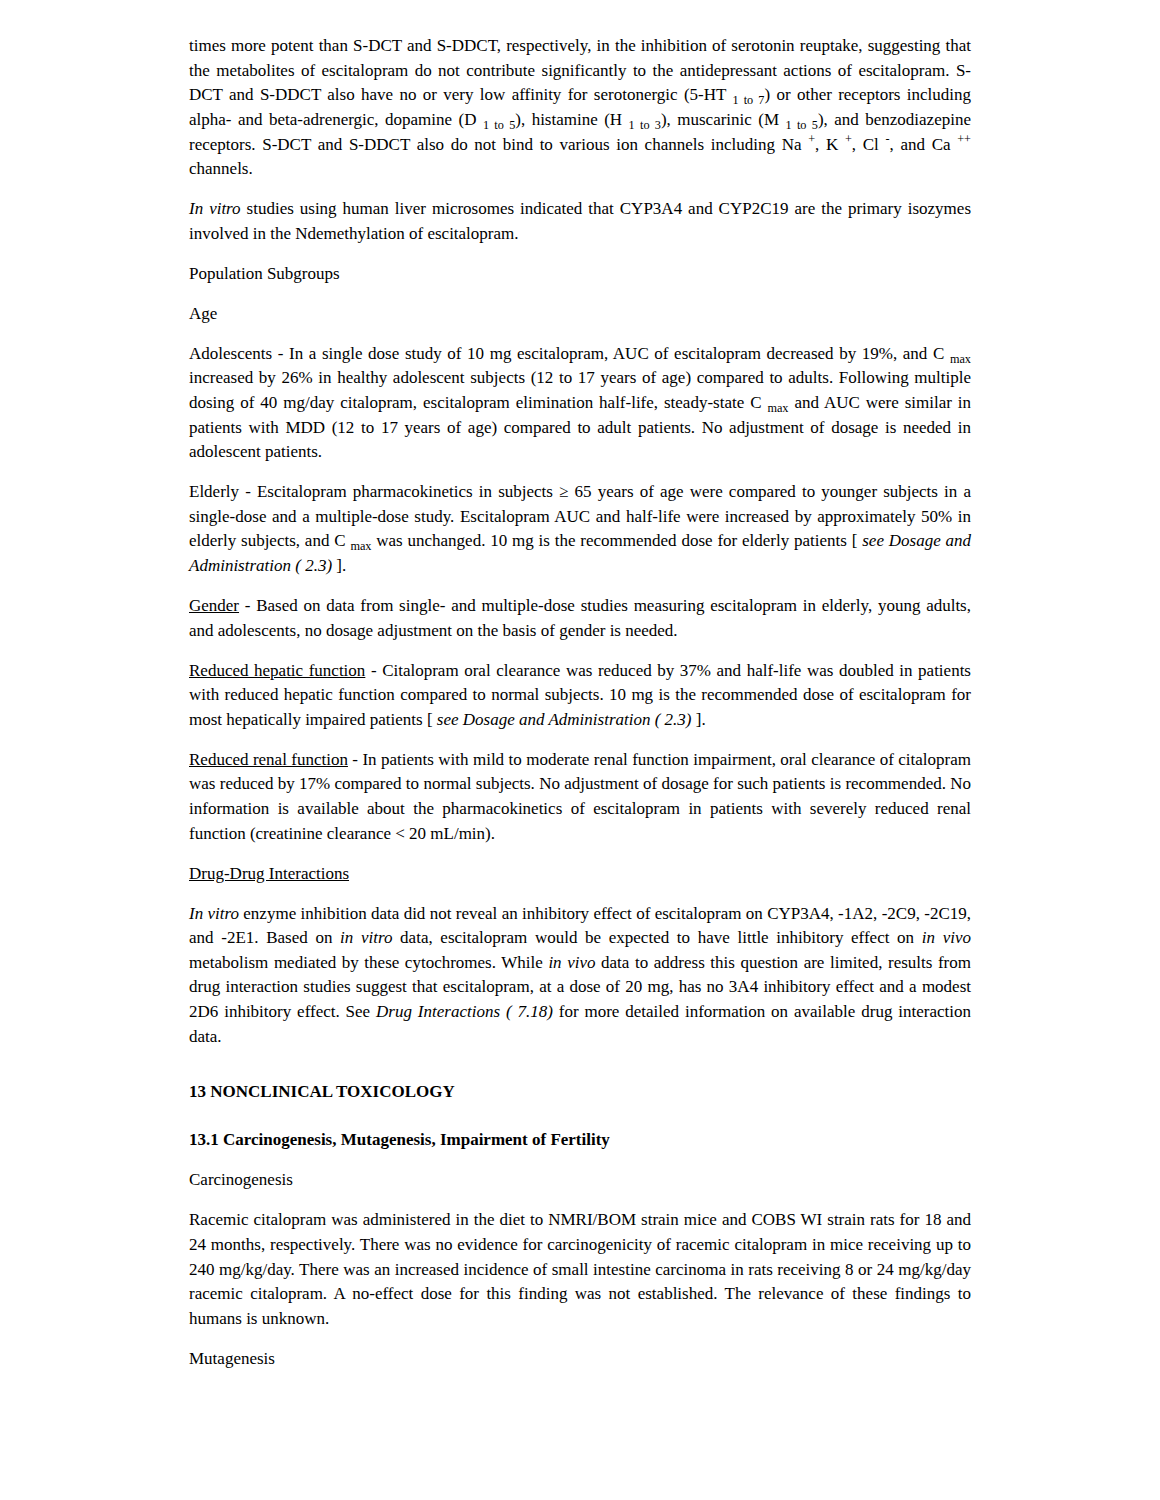times more potent than S-DCT and S-DDCT, respectively, in the inhibition of serotonin reuptake, suggesting that the metabolites of escitalopram do not contribute significantly to the antidepressant actions of escitalopram. S-DCT and S-DDCT also have no or very low affinity for serotonergic (5-HT 1 to 7) or other receptors including alpha- and beta-adrenergic, dopamine (D 1 to 5), histamine (H 1 to 3), muscarinic (M 1 to 5), and benzodiazepine receptors. S-DCT and S-DDCT also do not bind to various ion channels including Na +, K +, Cl -, and Ca ++ channels.
In vitro studies using human liver microsomes indicated that CYP3A4 and CYP2C19 are the primary isozymes involved in the Ndemethylation of escitalopram.
Population Subgroups
Age
Adolescents - In a single dose study of 10 mg escitalopram, AUC of escitalopram decreased by 19%, and C max increased by 26% in healthy adolescent subjects (12 to 17 years of age) compared to adults. Following multiple dosing of 40 mg/day citalopram, escitalopram elimination half-life, steady-state C max and AUC were similar in patients with MDD (12 to 17 years of age) compared to adult patients. No adjustment of dosage is needed in adolescent patients.
Elderly - Escitalopram pharmacokinetics in subjects ≥ 65 years of age were compared to younger subjects in a single-dose and a multiple-dose study. Escitalopram AUC and half-life were increased by approximately 50% in elderly subjects, and C max was unchanged. 10 mg is the recommended dose for elderly patients [ see Dosage and Administration ( 2.3) ].
Gender - Based on data from single- and multiple-dose studies measuring escitalopram in elderly, young adults, and adolescents, no dosage adjustment on the basis of gender is needed.
Reduced hepatic function - Citalopram oral clearance was reduced by 37% and half-life was doubled in patients with reduced hepatic function compared to normal subjects. 10 mg is the recommended dose of escitalopram for most hepatically impaired patients [ see Dosage and Administration ( 2.3) ].
Reduced renal function - In patients with mild to moderate renal function impairment, oral clearance of citalopram was reduced by 17% compared to normal subjects. No adjustment of dosage for such patients is recommended. No information is available about the pharmacokinetics of escitalopram in patients with severely reduced renal function (creatinine clearance < 20 mL/min).
Drug-Drug Interactions
In vitro enzyme inhibition data did not reveal an inhibitory effect of escitalopram on CYP3A4, -1A2, -2C9, -2C19, and -2E1. Based on in vitro data, escitalopram would be expected to have little inhibitory effect on in vivo metabolism mediated by these cytochromes. While in vivo data to address this question are limited, results from drug interaction studies suggest that escitalopram, at a dose of 20 mg, has no 3A4 inhibitory effect and a modest 2D6 inhibitory effect. See Drug Interactions ( 7.18) for more detailed information on available drug interaction data.
13 NONCLINICAL TOXICOLOGY
13.1 Carcinogenesis, Mutagenesis, Impairment of Fertility
Carcinogenesis
Racemic citalopram was administered in the diet to NMRI/BOM strain mice and COBS WI strain rats for 18 and 24 months, respectively. There was no evidence for carcinogenicity of racemic citalopram in mice receiving up to 240 mg/kg/day. There was an increased incidence of small intestine carcinoma in rats receiving 8 or 24 mg/kg/day racemic citalopram. A no-effect dose for this finding was not established. The relevance of these findings to humans is unknown.
Mutagenesis